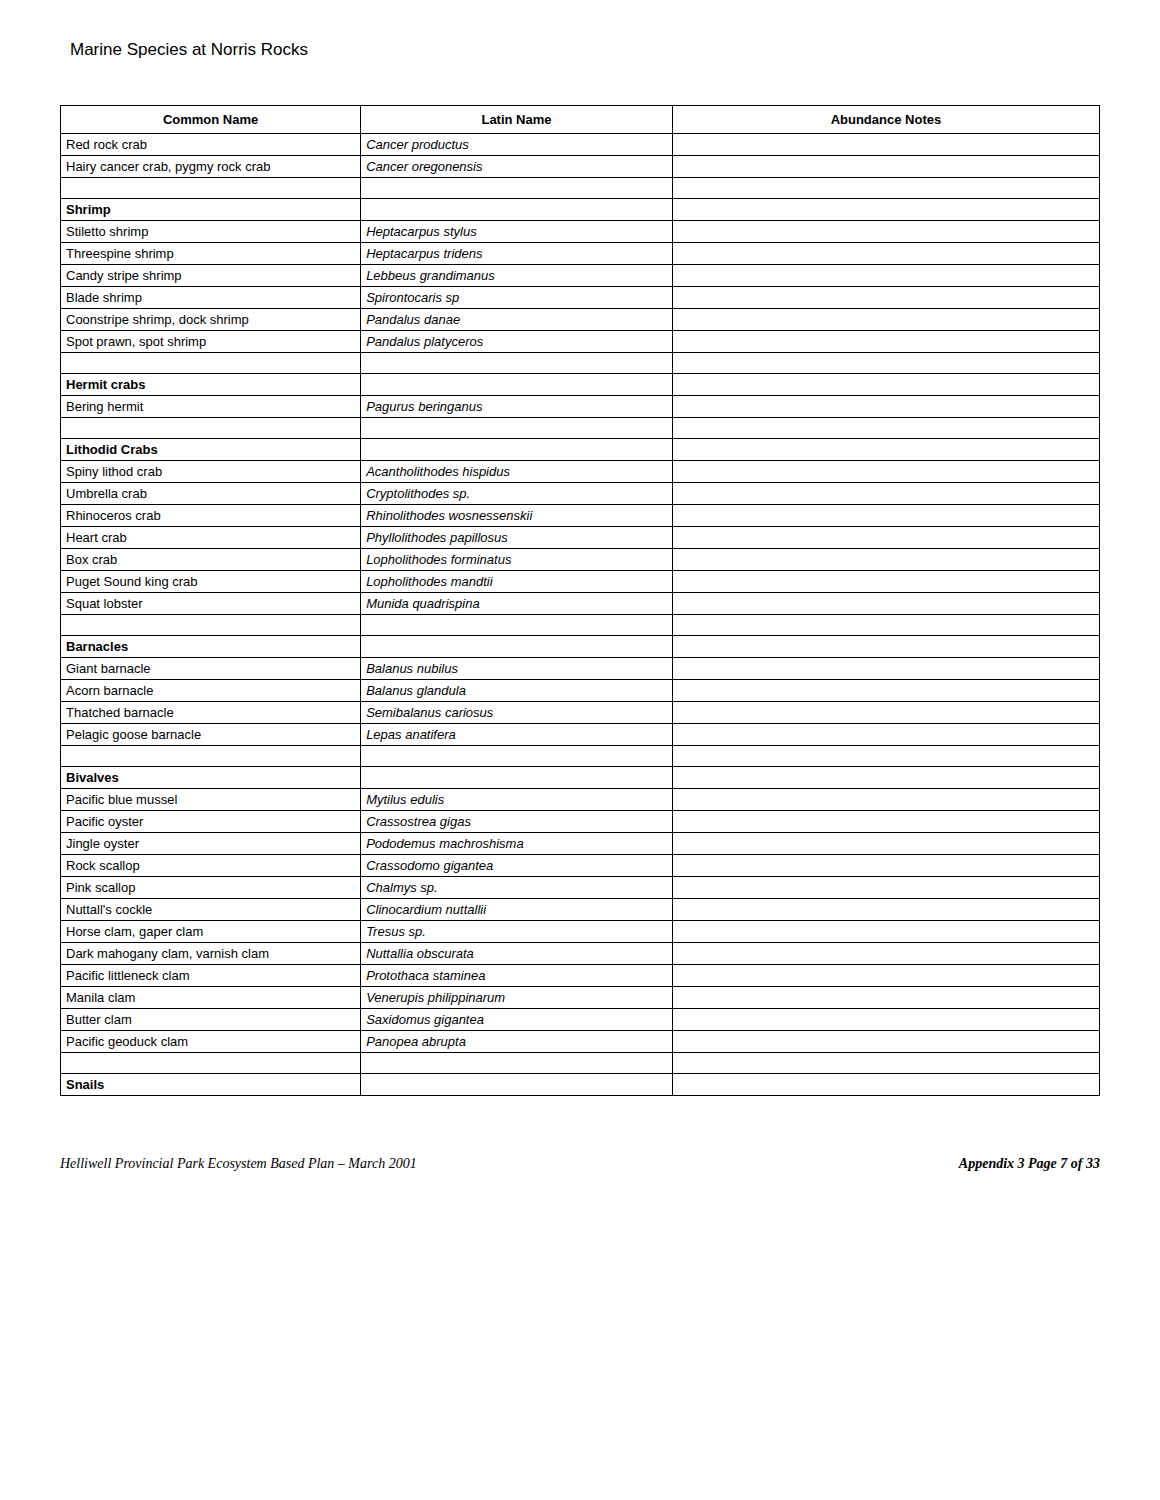Marine Species at Norris Rocks
| Common Name | Latin Name | Abundance Notes |
| --- | --- | --- |
| Red rock crab | Cancer productus | |
| Hairy cancer crab, pygmy rock crab | Cancer oregonensis | |
| Shrimp | | |
| Stiletto shrimp | Heptacarpus stylus | |
| Threespine shrimp | Heptacarpus tridens | |
| Candy stripe shrimp | Lebbeus grandimanus | |
| Blade shrimp | Spirontocaris sp | |
| Coonstripe shrimp, dock shrimp | Pandalus danae | |
| Spot prawn, spot shrimp | Pandalus platyceros | |
| Hermit crabs | | |
| Bering hermit | Pagurus beringanus | |
| Lithodid Crabs | | |
| Spiny lithod crab | Acantholithodes hispidus | |
| Umbrella crab | Cryptolithodes sp. | |
| Rhinoceros crab | Rhinolithodes wosnessenskii | |
| Heart crab | Phyllolithodes papillosus | |
| Box crab | Lopholithodes forminatus | |
| Puget Sound king crab | Lopholithodes mandtii | |
| Squat lobster | Munida quadrispina | |
| Barnacles | | |
| Giant barnacle | Balanus nubilus | |
| Acorn barnacle | Balanus glandula | |
| Thatched barnacle | Semibalanus cariosus | |
| Pelagic goose barnacle | Lepas anatifera | |
| Bivalves | | |
| Pacific blue mussel | Mytilus edulis | |
| Pacific oyster | Crassostrea gigas | |
| Jingle oyster | Pododemus machroshisma | |
| Rock scallop | Crassodomo gigantea | |
| Pink scallop | Chalmys sp. | |
| Nuttall's cockle | Clinocardium nuttallii | |
| Horse clam, gaper clam | Tresus sp. | |
| Dark mahogany clam, varnish clam | Nuttallia obscurata | |
| Pacific littleneck clam | Protothaca staminea | |
| Manila clam | Venerupis philippinarum | |
| Butter clam | Saxidomus gigantea | |
| Pacific geoduck clam | Panopea abrupta | |
| Snails | | |
Helliwell Provincial Park Ecosystem Based Plan – March 2001 Appendix 3 Page 7 of 33